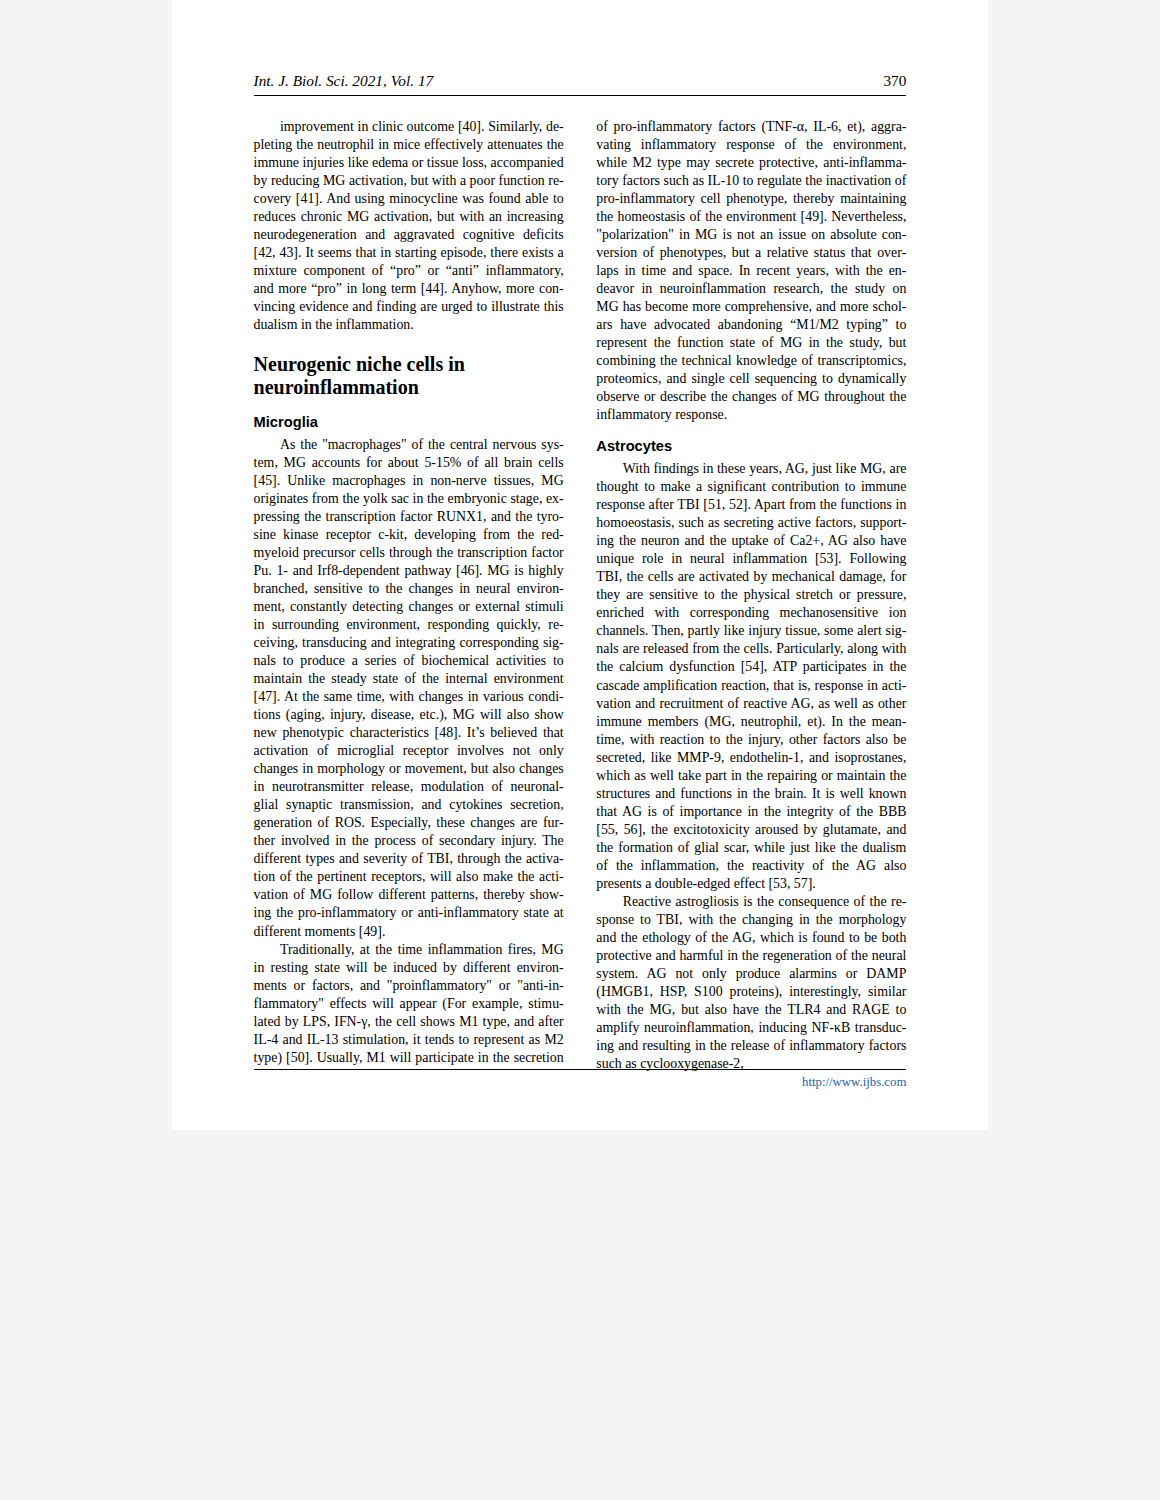Int. J. Biol. Sci. 2021, Vol. 17 370
improvement in clinic outcome [40]. Similarly, depleting the neutrophil in mice effectively attenuates the immune injuries like edema or tissue loss, accompanied by reducing MG activation, but with a poor function recovery [41]. And using minocycline was found able to reduces chronic MG activation, but with an increasing neurodegeneration and aggravated cognitive deficits [42, 43]. It seems that in starting episode, there exists a mixture component of “pro” or “anti” inflammatory, and more “pro” in long term [44]. Anyhow, more convincing evidence and finding are urged to illustrate this dualism in the inflammation.
Neurogenic niche cells in neuroinflammation
Microglia
As the "macrophages" of the central nervous system, MG accounts for about 5-15% of all brain cells [45]. Unlike macrophages in non-nerve tissues, MG originates from the yolk sac in the embryonic stage, expressing the transcription factor RUNX1, and the tyrosine kinase receptor c-kit, developing from the red-myeloid precursor cells through the transcription factor Pu. 1- and Irf8-dependent pathway [46]. MG is highly branched, sensitive to the changes in neural environment, constantly detecting changes or external stimuli in surrounding environment, responding quickly, receiving, transducing and integrating corresponding signals to produce a series of biochemical activities to maintain the steady state of the internal environment [47]. At the same time, with changes in various conditions (aging, injury, disease, etc.), MG will also show new phenotypic characteristics [48]. It’s believed that activation of microglial receptor involves not only changes in morphology or movement, but also changes in neurotransmitter release, modulation of neuronal-glial synaptic transmission, and cytokines secretion, generation of ROS. Especially, these changes are further involved in the process of secondary injury. The different types and severity of TBI, through the activation of the pertinent receptors, will also make the activation of MG follow different patterns, thereby showing the pro-inflammatory or anti-inflammatory state at different moments [49].
Traditionally, at the time inflammation fires, MG in resting state will be induced by different environments or factors, and "proinflammatory" or "anti-inflammatory" effects will appear (For example, stimulated by LPS, IFN-γ, the cell shows M1 type, and after IL-4 and IL-13 stimulation, it tends to represent as M2 type) [50]. Usually, M1 will participate in the secretion of pro-inflammatory factors (TNF-α, IL-6, et), aggravating inflammatory response of the environment, while M2 type may secrete protective, anti-inflammatory factors such as IL-10 to regulate the inactivation of pro-inflammatory cell phenotype, thereby maintaining the homeostasis of the environment [49]. Nevertheless, "polarization" in MG is not an issue on absolute conversion of phenotypes, but a relative status that overlaps in time and space. In recent years, with the endeavor in neuroinflammation research, the study on MG has become more comprehensive, and more scholars have advocated abandoning “M1/M2 typing” to represent the function state of MG in the study, but combining the technical knowledge of transcriptomics, proteomics, and single cell sequencing to dynamically observe or describe the changes of MG throughout the inflammatory response.
Astrocytes
With findings in these years, AG, just like MG, are thought to make a significant contribution to immune response after TBI [51, 52]. Apart from the functions in homoeostasis, such as secreting active factors, supporting the neuron and the uptake of Ca2+, AG also have unique role in neural inflammation [53]. Following TBI, the cells are activated by mechanical damage, for they are sensitive to the physical stretch or pressure, enriched with corresponding mechanosensitive ion channels. Then, partly like injury tissue, some alert signals are released from the cells. Particularly, along with the calcium dysfunction [54], ATP participates in the cascade amplification reaction, that is, response in activation and recruitment of reactive AG, as well as other immune members (MG, neutrophil, et). In the meantime, with reaction to the injury, other factors also be secreted, like MMP-9, endothelin-1, and isoprostanes, which as well take part in the repairing or maintain the structures and functions in the brain. It is well known that AG is of importance in the integrity of the BBB [55, 56], the excitotoxicity aroused by glutamate, and the formation of glial scar, while just like the dualism of the inflammation, the reactivity of the AG also presents a double-edged effect [53, 57].
Reactive astrogliosis is the consequence of the response to TBI, with the changing in the morphology and the ethology of the AG, which is found to be both protective and harmful in the regeneration of the neural system. AG not only produce alarmins or DAMP (HMGB1, HSP, S100 proteins), interestingly, similar with the MG, but also have the TLR4 and RAGE to amplify neuroinflammation, inducing NF-κB transducing and resulting in the release of inflammatory factors such as cyclooxygenase-2,
http://www.ijbs.com